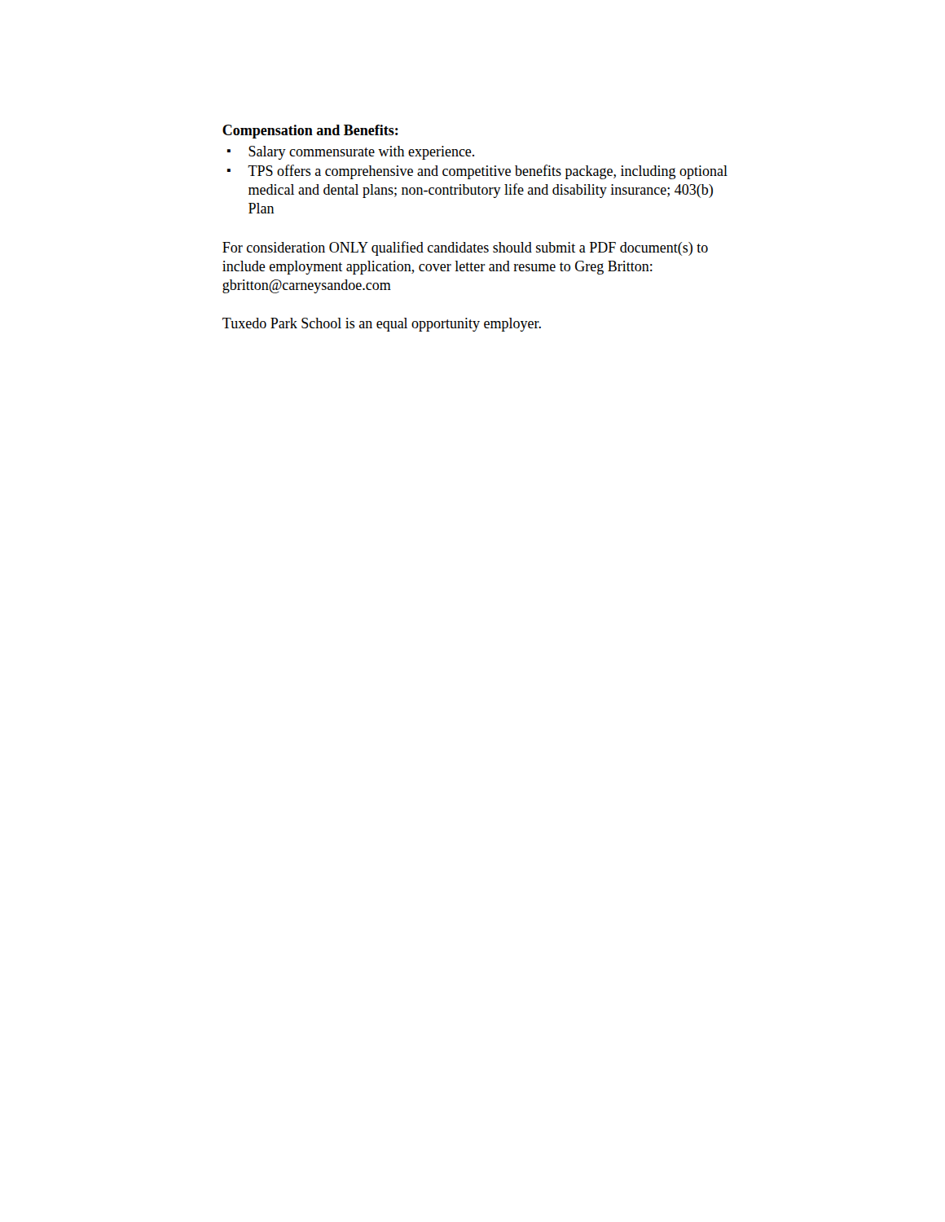Compensation and Benefits:
Salary commensurate with experience.
TPS offers a comprehensive and competitive benefits package, including optional medical and dental plans; non-contributory life and disability insurance; 403(b) Plan
For consideration ONLY qualified candidates should submit a PDF document(s) to include employment application, cover letter and resume to Greg Britton: gbritton@carneysandoe.com
Tuxedo Park School is an equal opportunity employer.